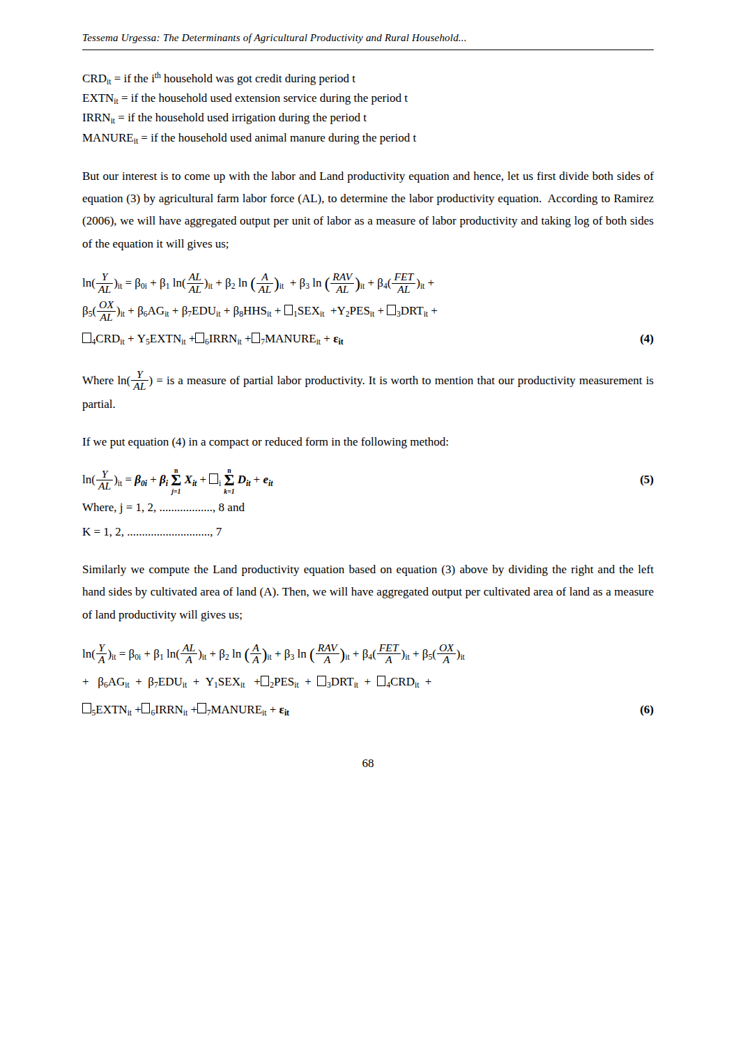Tessema Urgessa: The Determinants of Agricultural Productivity and Rural Household...
CRDit = if the ith household was got credit during period t
EXTNit = if the household used extension service during the period t
IRRNit = if the household used irrigation during the period t
MANUREit = if the household used animal manure during the period t
But our interest is to come up with the labor and Land productivity equation and hence, let us first divide both sides of equation (3) by agricultural farm labor force (AL), to determine the labor productivity equation. According to Ramirez (2006), we will have aggregated output per unit of labor as a measure of labor productivity and taking log of both sides of the equation it will gives us;
ln(YAL)it = β0i + β1 ln(AL AL)it + β2 ln (AAL)it + β3 ln (RAV AL)it + β4(FET AL)it +
β5(OX AL)it + β6AGit + β7EDUit + β8HHSit + 1SEXit +Υ2PESit + 3DRTit +
4CRDit + Υ5EXTNit +6IRRNit +7MANUREit + εit (4)
Where ln(YAL) = is a measure of partial labor productivity. It is worth to mention that our productivity measurement is partial.
If we put equation (4) in a compact or reduced form in the following method:
ln(YAL)it = β0i + βi Σnj=1 Xit + i Σnk=1 Dit + eit (5)
Where, j = 1, 2, .................., 8 and
K = 1, 2, ............................, 7
Similarly we compute the Land productivity equation based on equation (3) above by dividing the right and the left hand sides by cultivated area of land (A). Then, we will have aggregated output per cultivated area of land as a measure of land productivity will gives us;
ln(YA)it = β0i + β1 ln(AL A)it + β2 ln (AA)it + β3 ln (RAV A)it + β4(FET A)it + β5(OX A)it
+ β6AGit + β7EDUit + Υ1SEXit +2PESit + 3DRTit + 4CRDit +
5EXTNit +6IRRNit +7MANUREit + εit (6)
68